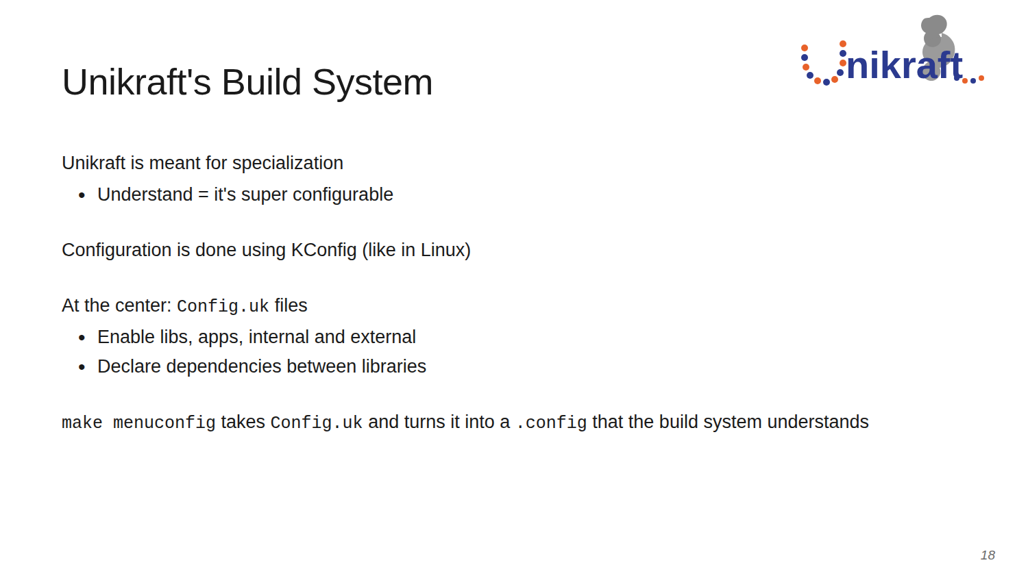nikraft
Unikraft's Build System
Unikraft is meant for specialization
Understand = it's super configurable
Configuration is done using KConfig (like in Linux)
At the center: Config.uk files
Enable libs, apps, internal and external
Declare dependencies between libraries
make menuconfig takes Config.uk and turns it into a .config that the build system understands
18